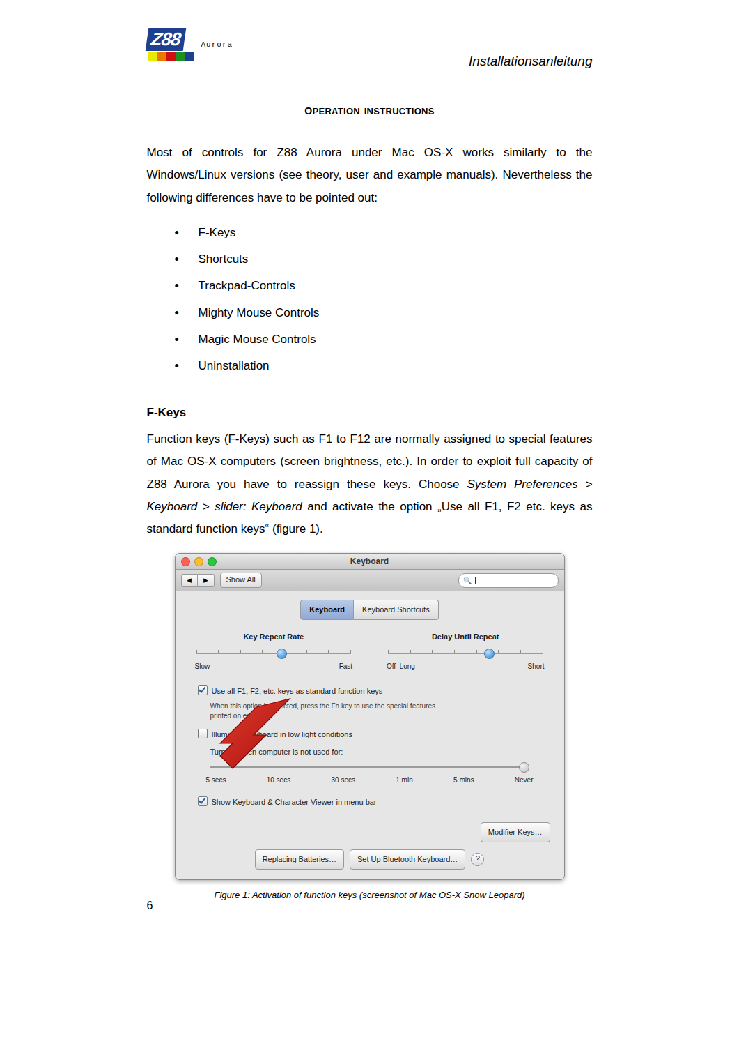Z88
Aurora
Installationsanleitung
Operation instructions
Most of controls for Z88 Aurora under Mac OS-X works similarly to the Windows/Linux versions (see theory, user and example manuals). Nevertheless the following differences have to be pointed out:
F-Keys
Shortcuts
Trackpad-Controls
Mighty Mouse Controls
Magic Mouse Controls
Uninstallation
F-Keys
Function keys (F-Keys) such as F1 to F12 are normally assigned to special features of Mac OS-X computers (screen brightness, etc.). In order to exploit full capacity of Z88 Aurora you have to reassign these keys. Choose System Preferences > Keyboard > slider: Keyboard and activate the option „Use all F1, F2 etc. keys as standard function keys“ (figure 1).
Keyboard
◀▶
Show All
🔍
Keyboard
Keyboard Shortcuts
Key Repeat Rate
Slow Fast
Delay Until Repeat
Off Long Short
Use all F1, F2, etc. keys as standard function keys
When this option is selected, press the Fn key to use the special features printed on each key.
Illuminate keyboard in low light conditions
Turn off when computer is not used for:
5 secs 10 secs 30 secs 1 min 5 mins Never
Show Keyboard & Character Viewer in menu bar
Modifier Keys…
Replacing Batteries…
Set Up Bluetooth Keyboard…
?
Figure 1: Activation of function keys (screenshot of Mac OS-X Snow Leopard)
6